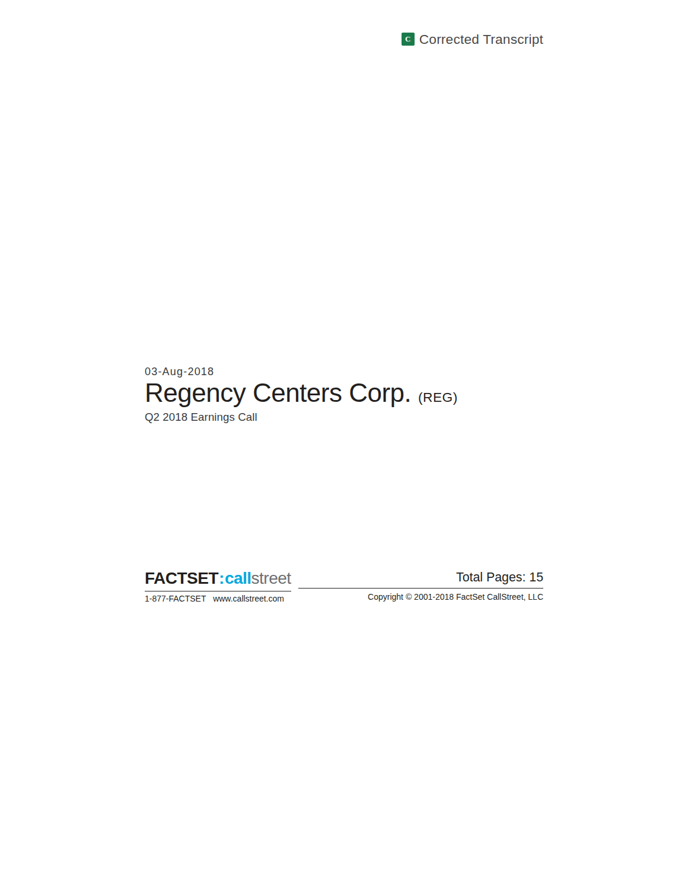C
Corrected Transcript
03-Aug-2018
Regency Centers Corp. (REG)
Q2 2018 Earnings Call
FACTSET: call street
1-877-FACTSET www.callstreet.com
Total Pages: 15
Copyright © 2001-2018 FactSet CallStreet, LLC